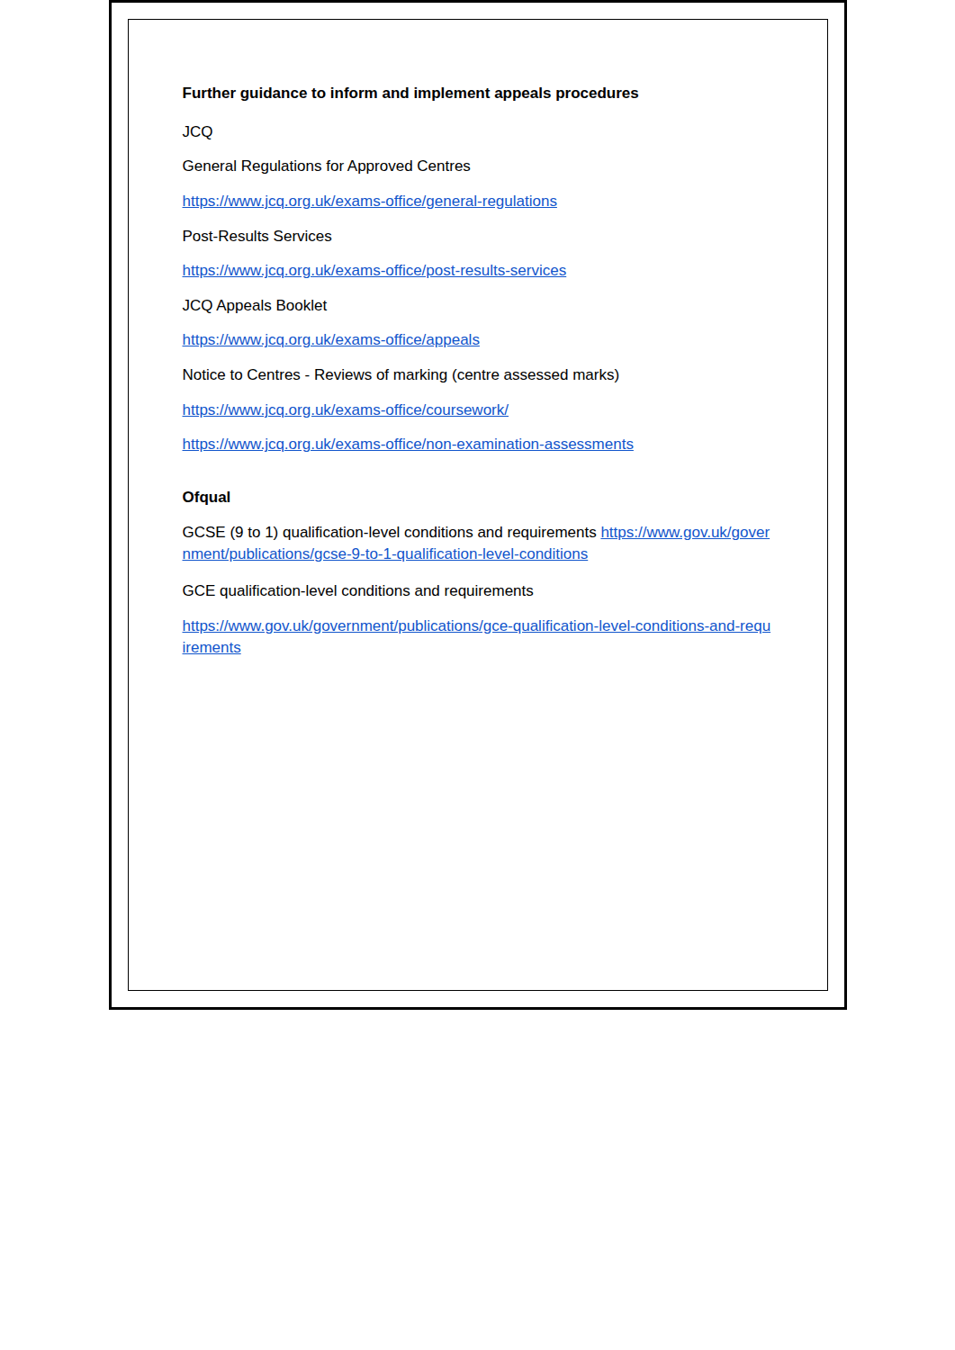Further guidance to inform and implement appeals procedures
JCQ
General Regulations for Approved Centres
https://www.jcq.org.uk/exams-office/general-regulations
Post-Results Services
https://www.jcq.org.uk/exams-office/post-results-services
JCQ Appeals Booklet
https://www.jcq.org.uk/exams-office/appeals
Notice to Centres - Reviews of marking (centre assessed marks)
https://www.jcq.org.uk/exams-office/coursework/
https://www.jcq.org.uk/exams-office/non-examination-assessments
Ofqual
GCSE (9 to 1) qualification-level conditions and requirements https://www.gov.uk/government/publications/gcse-9-to-1-qualification-level-conditions
GCE qualification-level conditions and requirements
https://www.gov.uk/government/publications/gce-qualification-level-conditions-and-requirements